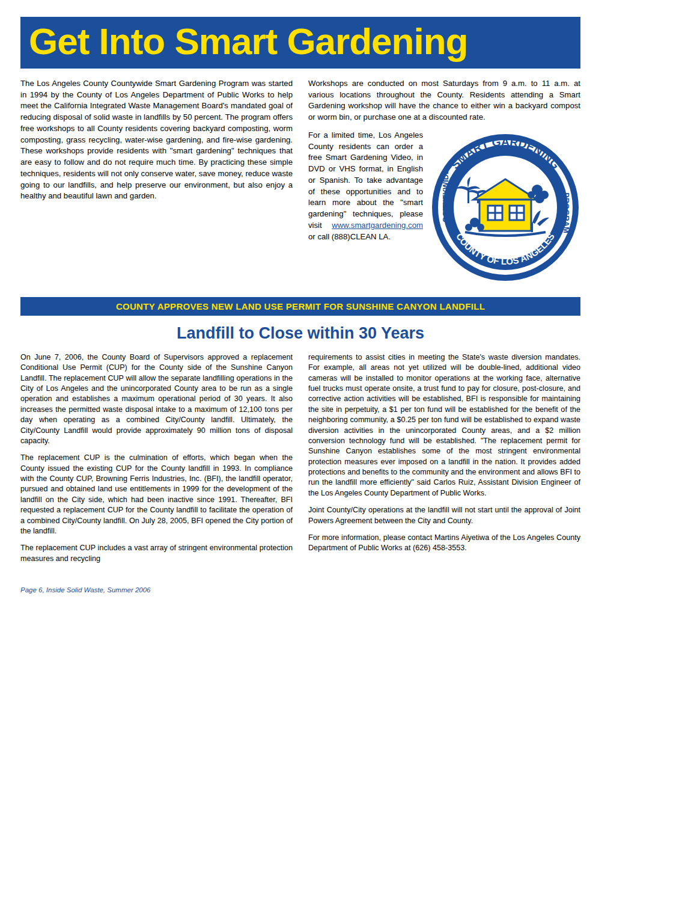Get Into Smart Gardening
The Los Angeles County Countywide Smart Gardening Program was started in 1994 by the County of Los Angeles Department of Public Works to help meet the California Integrated Waste Management Board's mandated goal of reducing disposal of solid waste in landfills by 50 percent. The program offers free workshops to all County residents covering backyard composting, worm composting, grass recycling, water-wise gardening, and fire-wise gardening. These workshops provide residents with "smart gardening" techniques that are easy to follow and do not require much time. By practicing these simple techniques, residents will not only conserve water, save money, reduce waste going to our landfills, and help preserve our environment, but also enjoy a healthy and beautiful lawn and garden.
Workshops are conducted on most Saturdays from 9 a.m. to 11 a.m. at various locations throughout the County. Residents attending a Smart Gardening workshop will have the chance to either win a backyard compost or worm bin, or purchase one at a discounted rate.
SMART GARDENING COUNTY OF LOS ANGELES COUNTYWIDE PROGRAM
For a limited time, Los Angeles County residents can order a free Smart Gardening Video, in DVD or VHS format, in English or Spanish. To take advantage of these opportunities and to learn more about the "smart gardening" techniques, please visit www.smartgardening.com or call (888)CLEAN LA.
COUNTY APPROVES NEW LAND USE PERMIT FOR SUNSHINE CANYON LANDFILL
Landfill to Close within 30 Years
On June 7, 2006, the County Board of Supervisors approved a replacement Conditional Use Permit (CUP) for the County side of the Sunshine Canyon Landfill. The replacement CUP will allow the separate landfilling operations in the City of Los Angeles and the unincorporated County area to be run as a single operation and establishes a maximum operational period of 30 years. It also increases the permitted waste disposal intake to a maximum of 12,100 tons per day when operating as a combined City/County landfill. Ultimately, the City/County Landfill would provide approximately 90 million tons of disposal capacity.
The replacement CUP is the culmination of efforts, which began when the County issued the existing CUP for the County landfill in 1993. In compliance with the County CUP, Browning Ferris Industries, Inc. (BFI), the landfill operator, pursued and obtained land use entitlements in 1999 for the development of the landfill on the City side, which had been inactive since 1991. Thereafter, BFI requested a replacement CUP for the County landfill to facilitate the operation of a combined City/County landfill. On July 28, 2005, BFI opened the City portion of the landfill.
The replacement CUP includes a vast array of stringent environmental protection measures and recycling
requirements to assist cities in meeting the State's waste diversion mandates. For example, all areas not yet utilized will be double-lined, additional video cameras will be installed to monitor operations at the working face, alternative fuel trucks must operate onsite, a trust fund to pay for closure, post-closure, and corrective action activities will be established, BFI is responsible for maintaining the site in perpetuity, a $1 per ton fund will be established for the benefit of the neighboring community, a $0.25 per ton fund will be established to expand waste diversion activities in the unincorporated County areas, and a $2 million conversion technology fund will be established. "The replacement permit for Sunshine Canyon establishes some of the most stringent environmental protection measures ever imposed on a landfill in the nation. It provides added protections and benefits to the community and the environment and allows BFI to run the landfill more efficiently" said Carlos Ruiz, Assistant Division Engineer of the Los Angeles County Department of Public Works.
Joint County/City operations at the landfill will not start until the approval of Joint Powers Agreement between the City and County.
For more information, please contact Martins Aiyetiwa of the Los Angeles County Department of Public Works at (626) 458-3553.
Page 6, Inside Solid Waste, Summer 2006